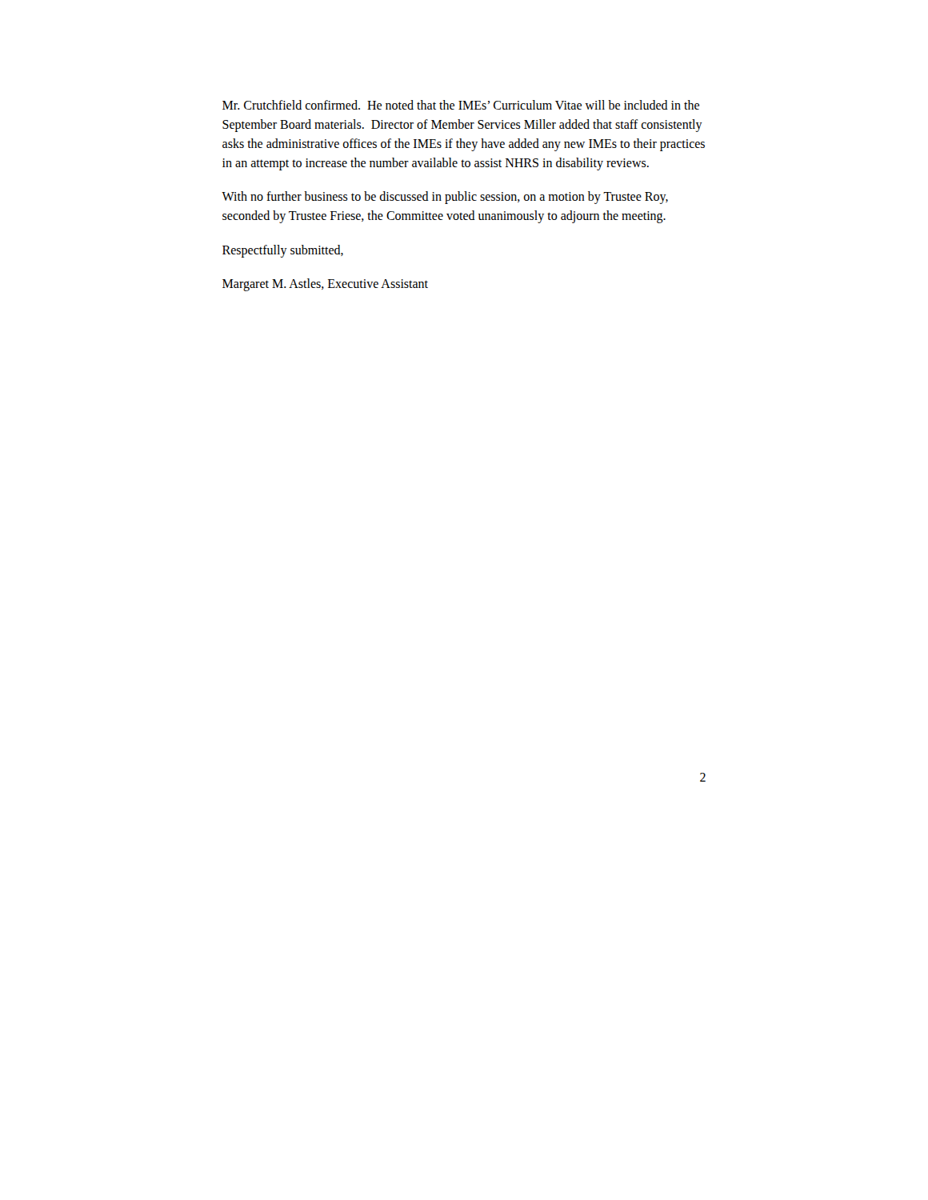Mr. Crutchfield confirmed. He noted that the IMEs’ Curriculum Vitae will be included in the September Board materials. Director of Member Services Miller added that staff consistently asks the administrative offices of the IMEs if they have added any new IMEs to their practices in an attempt to increase the number available to assist NHRS in disability reviews.
With no further business to be discussed in public session, on a motion by Trustee Roy, seconded by Trustee Friese, the Committee voted unanimously to adjourn the meeting.
Respectfully submitted,
Margaret M. Astles, Executive Assistant
2